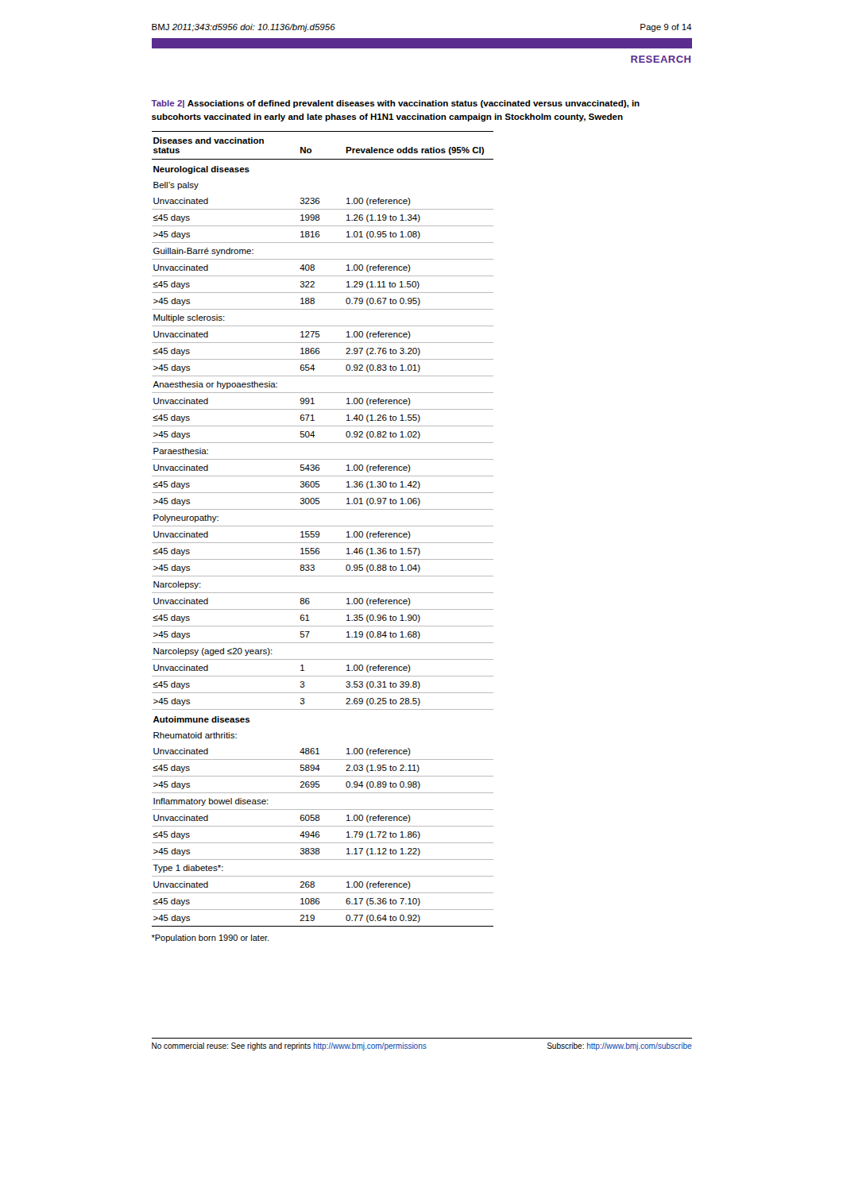BMJ 2011;343:d5956 doi: 10.1136/bmj.d5956
Page 9 of 14
RESEARCH
Table 2| Associations of defined prevalent diseases with vaccination status (vaccinated versus unvaccinated), in subcohorts vaccinated in early and late phases of H1N1 vaccination campaign in Stockholm county, Sweden
| Diseases and vaccination status | No | Prevalence odds ratios (95% CI) |
| --- | --- | --- |
| Neurological diseases |
| Bell’s palsy | | |
| Unvaccinated | 3236 | 1.00 (reference) |
| ≤45 days | 1998 | 1.26 (1.19 to 1.34) |
| >45 days | 1816 | 1.01 (0.95 to 1.08) |
| Guillain-Barré syndrome: | | |
| Unvaccinated | 408 | 1.00 (reference) |
| ≤45 days | 322 | 1.29 (1.11 to 1.50) |
| >45 days | 188 | 0.79 (0.67 to 0.95) |
| Multiple sclerosis: | | |
| Unvaccinated | 1275 | 1.00 (reference) |
| ≤45 days | 1866 | 2.97 (2.76 to 3.20) |
| >45 days | 654 | 0.92 (0.83 to 1.01) |
| Anaesthesia or hypoaesthesia: | | |
| Unvaccinated | 991 | 1.00 (reference) |
| ≤45 days | 671 | 1.40 (1.26 to 1.55) |
| >45 days | 504 | 0.92 (0.82 to 1.02) |
| Paraesthesia: | | |
| Unvaccinated | 5436 | 1.00 (reference) |
| ≤45 days | 3605 | 1.36 (1.30 to 1.42) |
| >45 days | 3005 | 1.01 (0.97 to 1.06) |
| Polyneuropathy: | | |
| Unvaccinated | 1559 | 1.00 (reference) |
| ≤45 days | 1556 | 1.46 (1.36 to 1.57) |
| >45 days | 833 | 0.95 (0.88 to 1.04) |
| Narcolepsy: | | |
| Unvaccinated | 86 | 1.00 (reference) |
| ≤45 days | 61 | 1.35 (0.96 to 1.90) |
| >45 days | 57 | 1.19 (0.84 to 1.68) |
| Narcolepsy (aged ≤20 years): | | |
| Unvaccinated | 1 | 1.00 (reference) |
| ≤45 days | 3 | 3.53 (0.31 to 39.8) |
| >45 days | 3 | 2.69 (0.25 to 28.5) |
| Autoimmune diseases |
| Rheumatoid arthritis: | | |
| Unvaccinated | 4861 | 1.00 (reference) |
| ≤45 days | 5894 | 2.03 (1.95 to 2.11) |
| >45 days | 2695 | 0.94 (0.89 to 0.98) |
| Inflammatory bowel disease: | | |
| Unvaccinated | 6058 | 1.00 (reference) |
| ≤45 days | 4946 | 1.79 (1.72 to 1.86) |
| >45 days | 3838 | 1.17 (1.12 to 1.22) |
| Type 1 diabetes*: | | |
| Unvaccinated | 268 | 1.00 (reference) |
| ≤45 days | 1086 | 6.17 (5.36 to 7.10) |
| >45 days | 219 | 0.77 (0.64 to 0.92) |
*Population born 1990 or later.
No commercial reuse: See rights and reprints http://www.bmj.com/permissions
Subscribe: http://www.bmj.com/subscribe